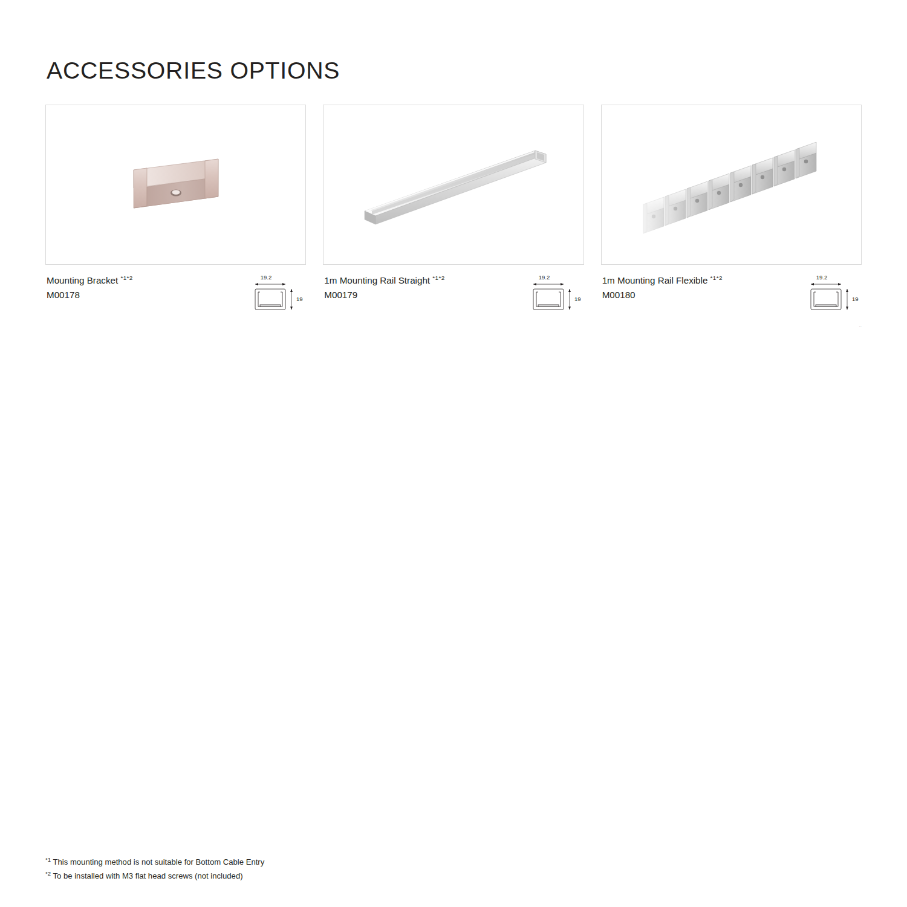Accessories Options
Mounting Bracket *1*2
M00178
19.2 19
1m Mounting Rail Straight *1*2
M00179
19.2 19
1m Mounting Rail Flexible *1*2
M00180
19.2 19 ..
*1 This mounting method is not suitable for Bottom Cable Entry
*2 To be installed with M3 flat head screws (not included)